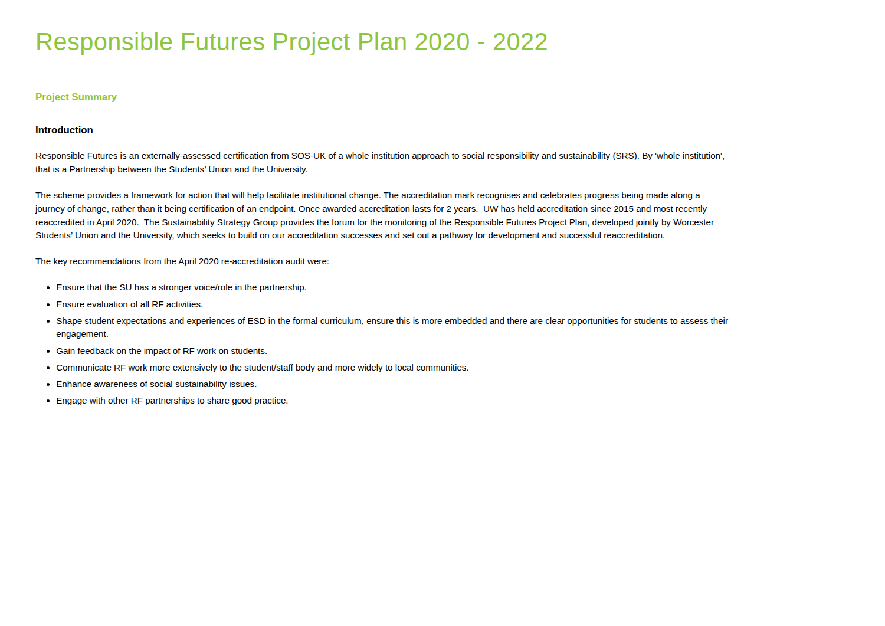Responsible Futures Project Plan 2020 - 2022
Project Summary
Introduction
Responsible Futures is an externally-assessed certification from SOS-UK of a whole institution approach to social responsibility and sustainability (SRS). By 'whole institution', that is a Partnership between the Students’ Union and the University.
The scheme provides a framework for action that will help facilitate institutional change. The accreditation mark recognises and celebrates progress being made along a journey of change, rather than it being certification of an endpoint. Once awarded accreditation lasts for 2 years. UW has held accreditation since 2015 and most recently reaccredited in April 2020. The Sustainability Strategy Group provides the forum for the monitoring of the Responsible Futures Project Plan, developed jointly by Worcester Students’ Union and the University, which seeks to build on our accreditation successes and set out a pathway for development and successful reaccreditation.
The key recommendations from the April 2020 re-accreditation audit were:
Ensure that the SU has a stronger voice/role in the partnership.
Ensure evaluation of all RF activities.
Shape student expectations and experiences of ESD in the formal curriculum, ensure this is more embedded and there are clear opportunities for students to assess their engagement.
Gain feedback on the impact of RF work on students.
Communicate RF work more extensively to the student/staff body and more widely to local communities.
Enhance awareness of social sustainability issues.
Engage with other RF partnerships to share good practice.